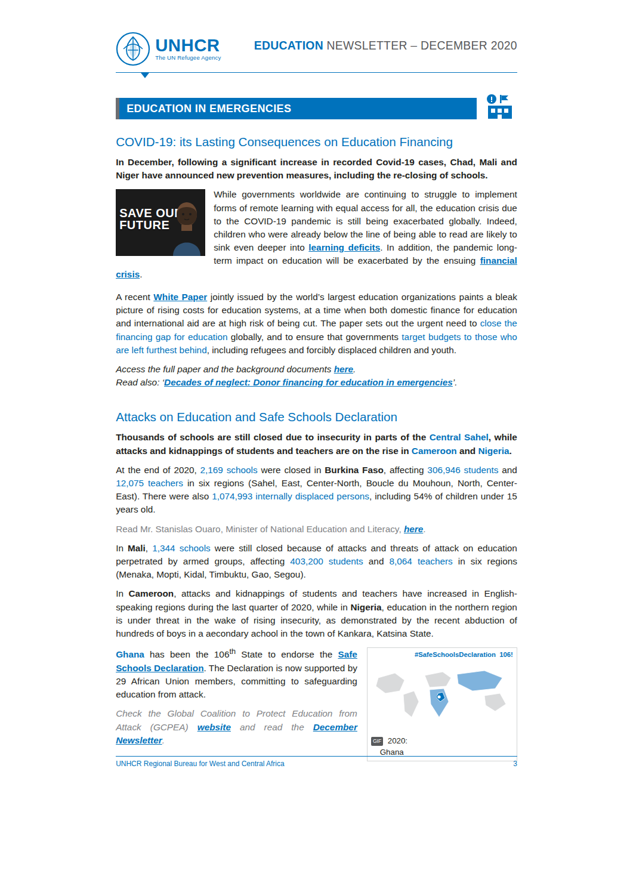UNHCR
The UN Refugee Agency
EDUCATION NEWSLETTER – DECEMBER 2020
EDUCATION IN EMERGENCIES
COVID-19: its Lasting Consequences on Education Financing
In December, following a significant increase in recorded Covid-19 cases, Chad, Mali and Niger have announced new prevention measures, including the re-closing of schools.
SAVE OURFUTURE
While governments worldwide are continuing to struggle to implement forms of remote learning with equal access for all, the education crisis due to the COVID-19 pandemic is still being exacerbated globally. Indeed, children who were already below the line of being able to read are likely to sink even deeper into learning deficits. In addition, the pandemic long-term impact on education will be exacerbated by the ensuing financial crisis.
A recent White Paper jointly issued by the world’s largest education organizations paints a bleak picture of rising costs for education systems, at a time when both domestic finance for education and international aid are at high risk of being cut. The paper sets out the urgent need to close the financing gap for education globally, and to ensure that governments target budgets to those who are left furthest behind, including refugees and forcibly displaced children and youth.
Access the full paper and the background documents here.
Read also: ‘Decades of neglect: Donor financing for education in emergencies’.
Attacks on Education and Safe Schools Declaration
Thousands of schools are still closed due to insecurity in parts of the Central Sahel, while attacks and kidnappings of students and teachers are on the rise in Cameroon and Nigeria.
At the end of 2020, 2,169 schools were closed in Burkina Faso, affecting 306,946 students and 12,075 teachers in six regions (Sahel, East, Center-North, Boucle du Mouhoun, North, Center-East). There were also 1,074,993 internally displaced persons, including 54% of children under 15 years old.
Read Mr. Stanislas Ouaro, Minister of National Education and Literacy, here.
In Mali, 1,344 schools were still closed because of attacks and threats of attack on education perpetrated by armed groups, affecting 403,200 students and 8,064 teachers in six regions (Menaka, Mopti, Kidal, Timbuktu, Gao, Segou).
In Cameroon, attacks and kidnappings of students and teachers have increased in English-speaking regions during the last quarter of 2020, while in Nigeria, education in the northern region is under threat in the wake of rising insecurity, as demonstrated by the recent abduction of hundreds of boys in a aecondary achool in the town of Kankara, Katsina State.
#SafeSchoolsDeclaration 106!
GIF 2020:
Ghana
Ghana has been the 106th State to endorse the Safe Schools Declaration. The Declaration is now supported by 29 African Union members, committing to safeguarding education from attack.
Check the Global Coalition to Protect Education from Attack (GCPEA) website and read the December Newsletter.
UNHCR Regional Bureau for West and Central Africa
3